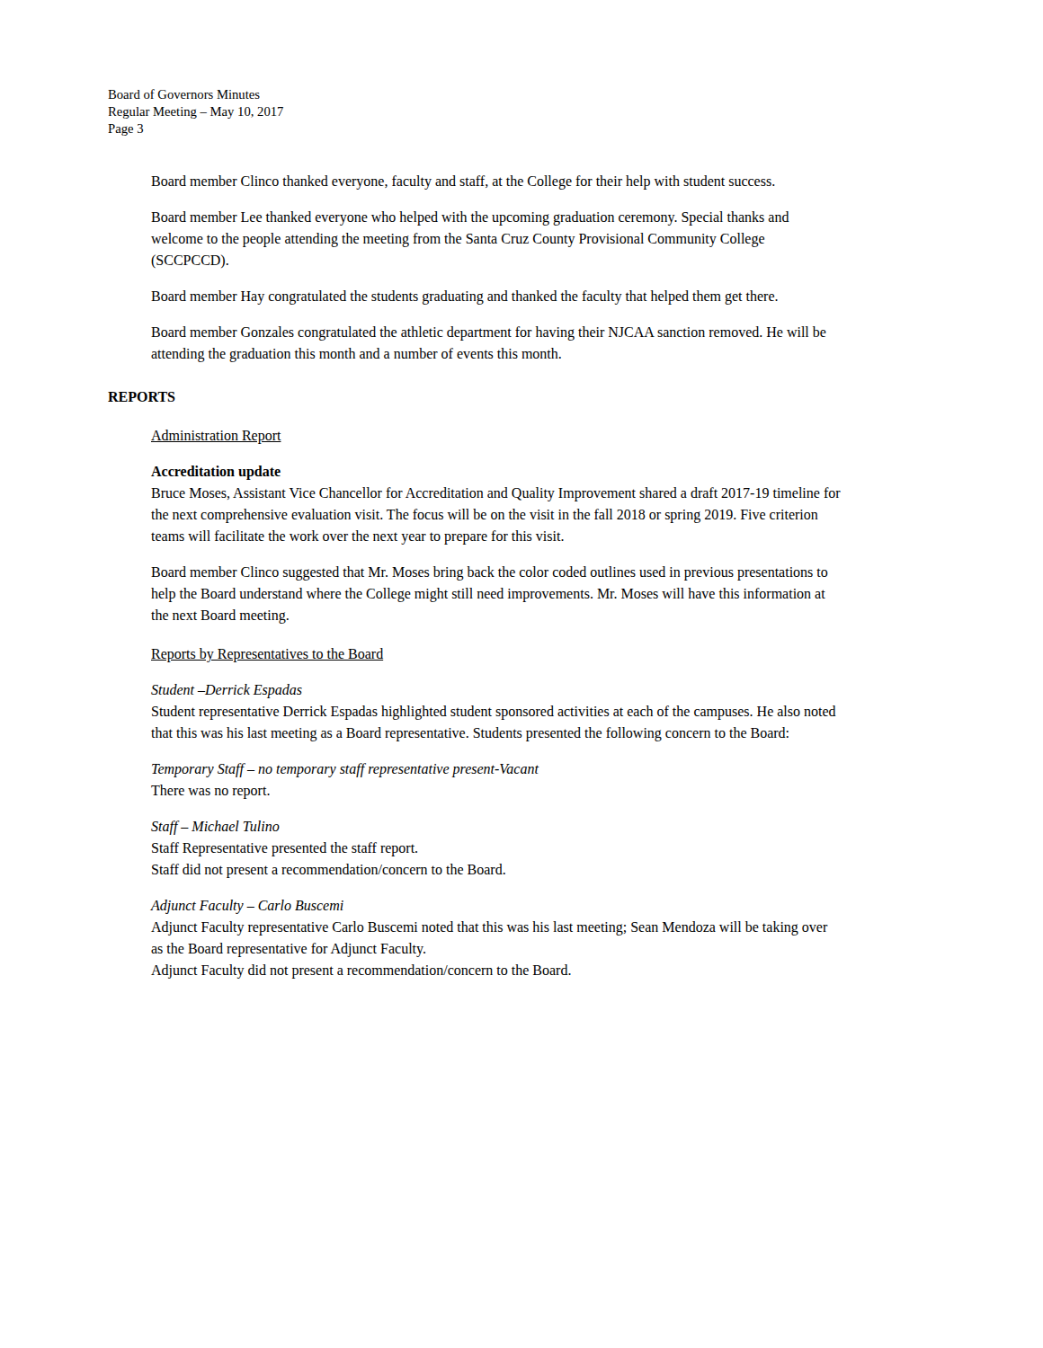Board of Governors Minutes
Regular Meeting – May 10, 2017
Page 3
Board member Clinco thanked everyone, faculty and staff, at the College for their help with student success.
Board member Lee thanked everyone who helped with the upcoming graduation ceremony. Special thanks and welcome to the people attending the meeting from the Santa Cruz County Provisional Community College (SCCPCCD).
Board member Hay congratulated the students graduating and thanked the faculty that helped them get there.
Board member Gonzales congratulated the athletic department for having their NJCAA sanction removed. He will be attending the graduation this month and a number of events this month.
Reports
Administration Report
Accreditation update
Bruce Moses, Assistant Vice Chancellor for Accreditation and Quality Improvement shared a draft 2017-19 timeline for the next comprehensive evaluation visit. The focus will be on the visit in the fall 2018 or spring 2019. Five criterion teams will facilitate the work over the next year to prepare for this visit.
Board member Clinco suggested that Mr. Moses bring back the color coded outlines used in previous presentations to help the Board understand where the College might still need improvements. Mr. Moses will have this information at the next Board meeting.
Reports by Representatives to the Board
Student –Derrick Espadas
Student representative Derrick Espadas highlighted student sponsored activities at each of the campuses. He also noted that this was his last meeting as a Board representative. Students presented the following concern to the Board:
Temporary Staff – no temporary staff representative present-Vacant
There was no report.
Staff – Michael Tulino
Staff Representative presented the staff report.
Staff did not present a recommendation/concern to the Board.
Adjunct Faculty – Carlo Buscemi
Adjunct Faculty representative Carlo Buscemi noted that this was his last meeting; Sean Mendoza will be taking over as the Board representative for Adjunct Faculty.
Adjunct Faculty did not present a recommendation/concern to the Board.